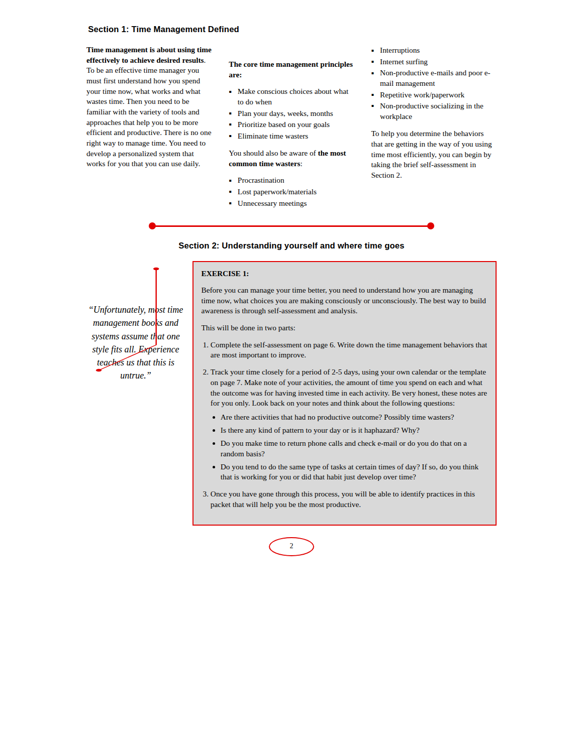Section 1: Time Management Defined
Time management is about using time effectively to achieve desired results. To be an effective time manager you must first understand how you spend your time now, what works and what wastes time. Then you need to be familiar with the variety of tools and approaches that help you to be more efficient and productive. There is no one right way to manage time. You need to develop a personalized system that works for you that you can use daily.
The core time management principles are:
Make conscious choices about what to do when
Plan your days, weeks, months
Prioritize based on your goals
Eliminate time wasters
You should also be aware of the most common time wasters:
Procrastination
Lost paperwork/materials
Unnecessary meetings
Interruptions
Internet surfing
Non-productive e-mails and poor e-mail management
Repetitive work/paperwork
Non-productive socializing in the workplace
To help you determine the behaviors that are getting in the way of you using time most efficiently, you can begin by taking the brief self-assessment in Section 2.
Section 2: Understanding yourself and where time goes
“Unfortunately, most time management books and systems assume that one style fits all. Experience teaches us that this is untrue.”
EXERCISE 1:
Before you can manage your time better, you need to understand how you are managing time now, what choices you are making consciously or unconsciously. The best way to build awareness is through self-assessment and analysis.
This will be done in two parts:
Complete the self-assessment on page 6. Write down the time management behaviors that are most important to improve.
Track your time closely for a period of 2-5 days, using your own calendar or the template on page 7. Make note of your activities, the amount of time you spend on each and what the outcome was for having invested time in each activity. Be very honest, these notes are for you only. Look back on your notes and think about the following questions:
Are there activities that had no productive outcome? Possibly time wasters?
Is there any kind of pattern to your day or is it haphazard? Why?
Do you make time to return phone calls and check e-mail or do you do that on a random basis?
Do you tend to do the same type of tasks at certain times of day? If so, do you think that is working for you or did that habit just develop over time?
Once you have gone through this process, you will be able to identify practices in this packet that will help you be the most productive.
2